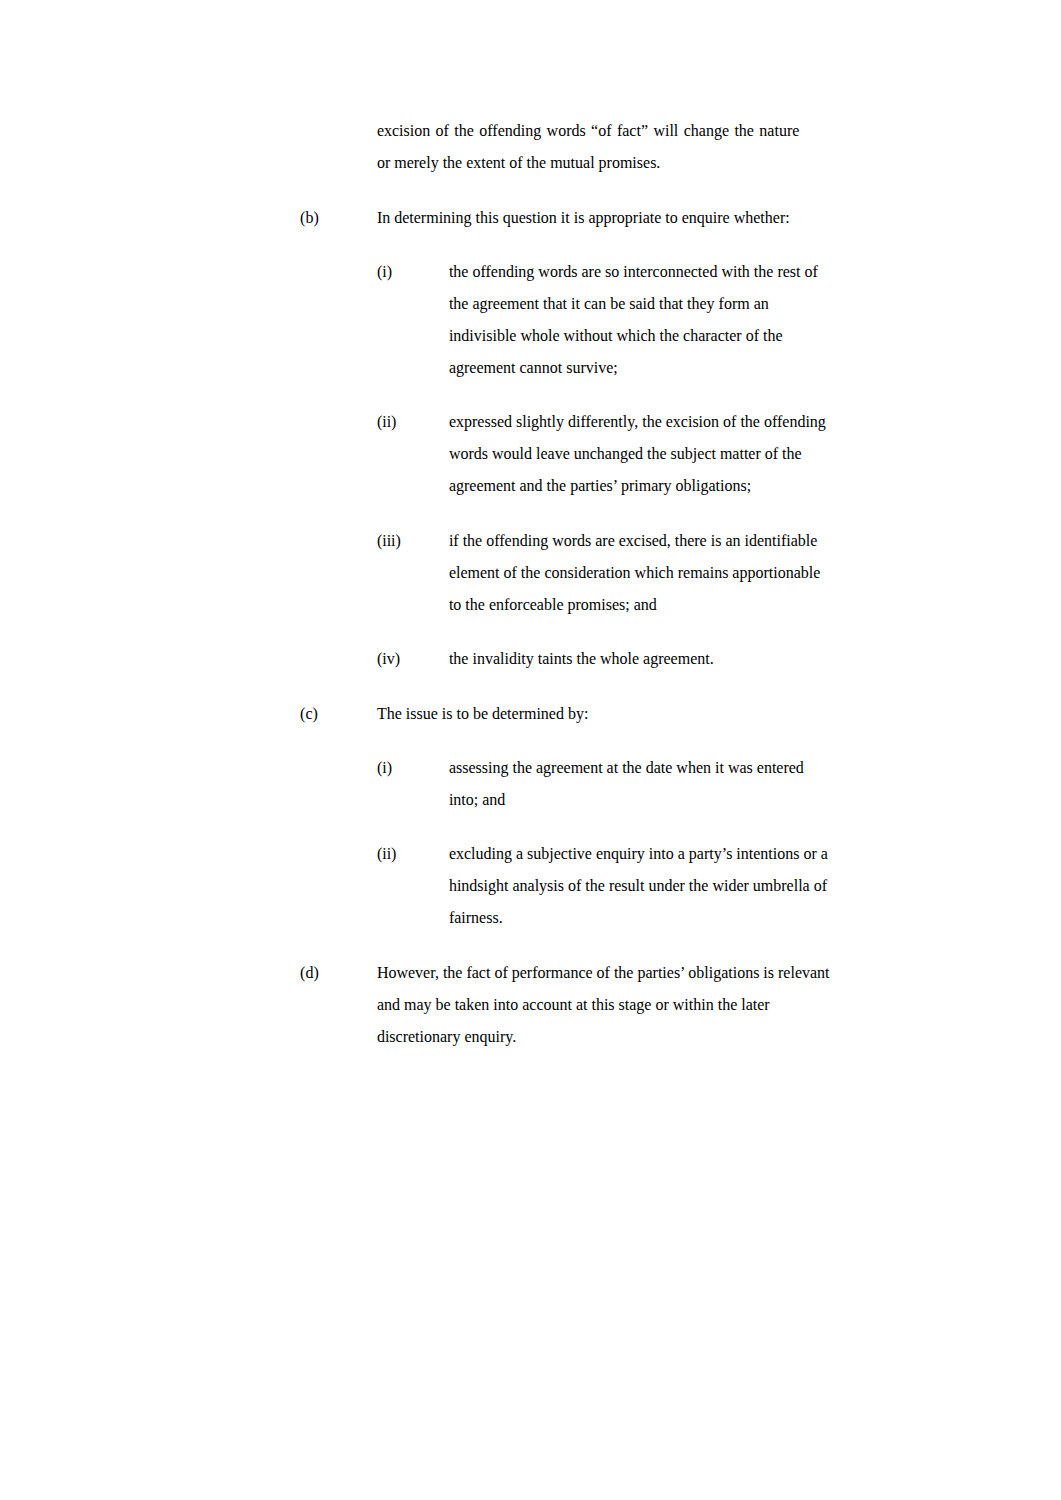excision of the offending words “of fact” will change the nature or merely the extent of the mutual promises.
(b) In determining this question it is appropriate to enquire whether:
(i) the offending words are so interconnected with the rest of the agreement that it can be said that they form an indivisible whole without which the character of the agreement cannot survive;
(ii) expressed slightly differently, the excision of the offending words would leave unchanged the subject matter of the agreement and the parties’ primary obligations;
(iii) if the offending words are excised, there is an identifiable element of the consideration which remains apportionable to the enforceable promises; and
(iv) the invalidity taints the whole agreement.
(c) The issue is to be determined by:
(i) assessing the agreement at the date when it was entered into; and
(ii) excluding a subjective enquiry into a party’s intentions or a hindsight analysis of the result under the wider umbrella of fairness.
(d) However, the fact of performance of the parties’ obligations is relevant and may be taken into account at this stage or within the later discretionary enquiry.